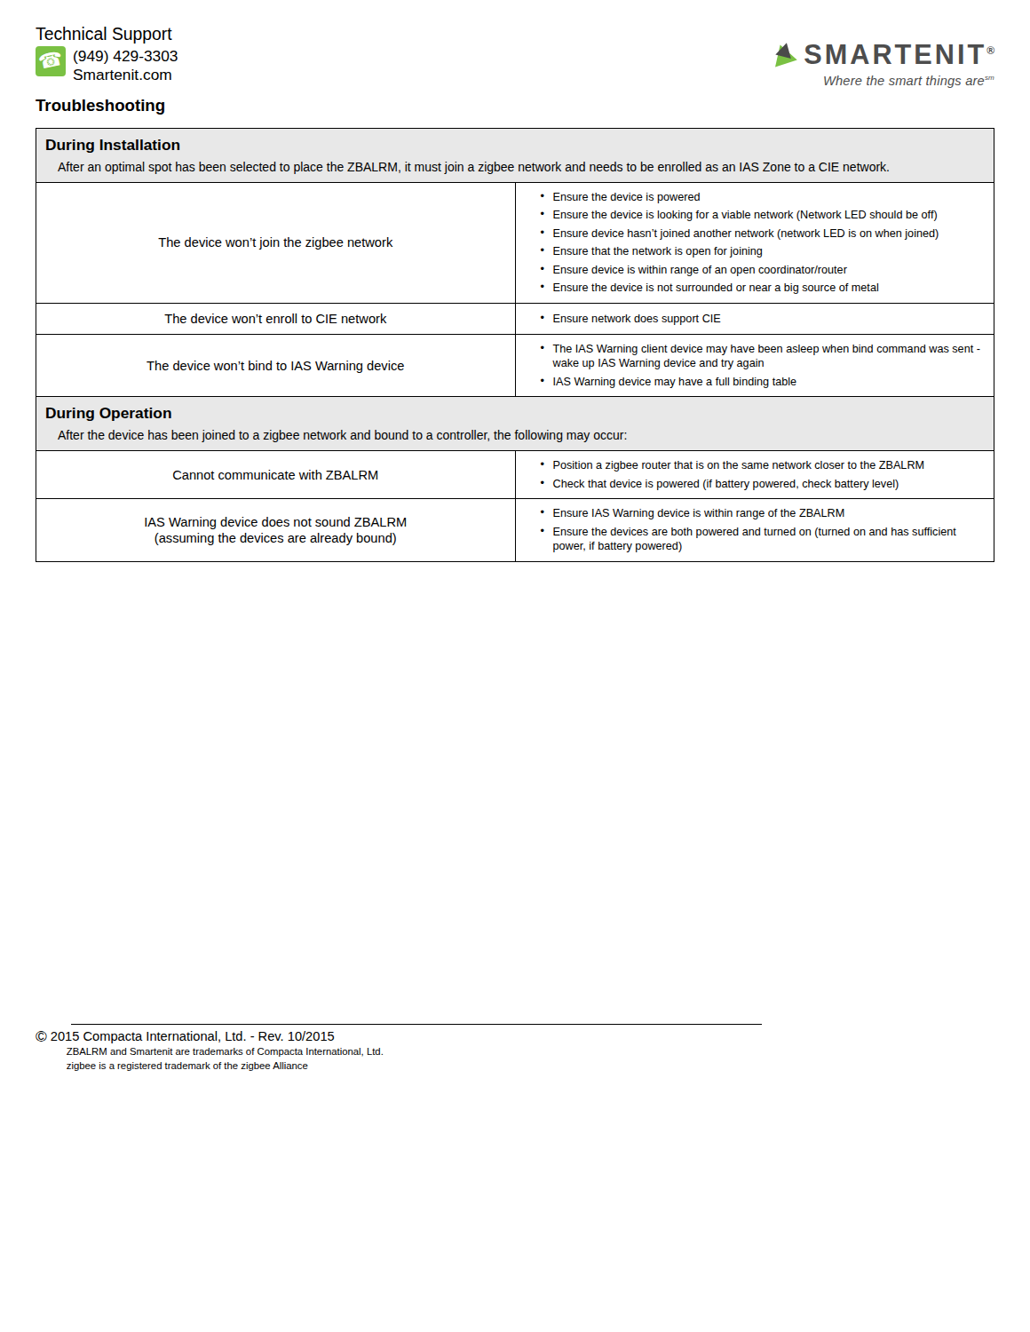Technical Support
(949) 429-3303
Smartenit.com
SMARTENIT®
Where the smart things aresm
Troubleshooting
| During Installation After an optimal spot has been selected to place the ZBALRM, it must join a zigbee network and needs to be enrolled as an IAS Zone to a CIE network. |
| The device won’t join the zigbee network | Ensure the device is powered Ensure the device is looking for a viable network (Network LED should be off) Ensure device hasn’t joined another network (network LED is on when joined) Ensure that the network is open for joining Ensure device is within range of an open coordinator/router Ensure the device is not surrounded or near a big source of metal |
| The device won’t enroll to CIE network | Ensure network does support CIE |
| The device won’t bind to IAS Warning device | The IAS Warning client device may have been asleep when bind command was sent - wake up IAS Warning device and try again IAS Warning device may have a full binding table |
| During Operation After the device has been joined to a zigbee network and bound to a controller, the following may occur: |
| Cannot communicate with ZBALRM | Position a zigbee router that is on the same network closer to the ZBALRM Check that device is powered (if battery powered, check battery level) |
| IAS Warning device does not sound ZBALRM (assuming the devices are already bound) | Ensure IAS Warning device is within range of the ZBALRM Ensure the devices are both powered and turned on (turned on and has sufficient power, if battery powered) |
©
2015 Compacta International, Ltd. - Rev. 10/2015
ZBALRM and Smartenit are trademarks of Compacta International, Ltd.
zigbee is a registered trademark of the zigbee Alliance